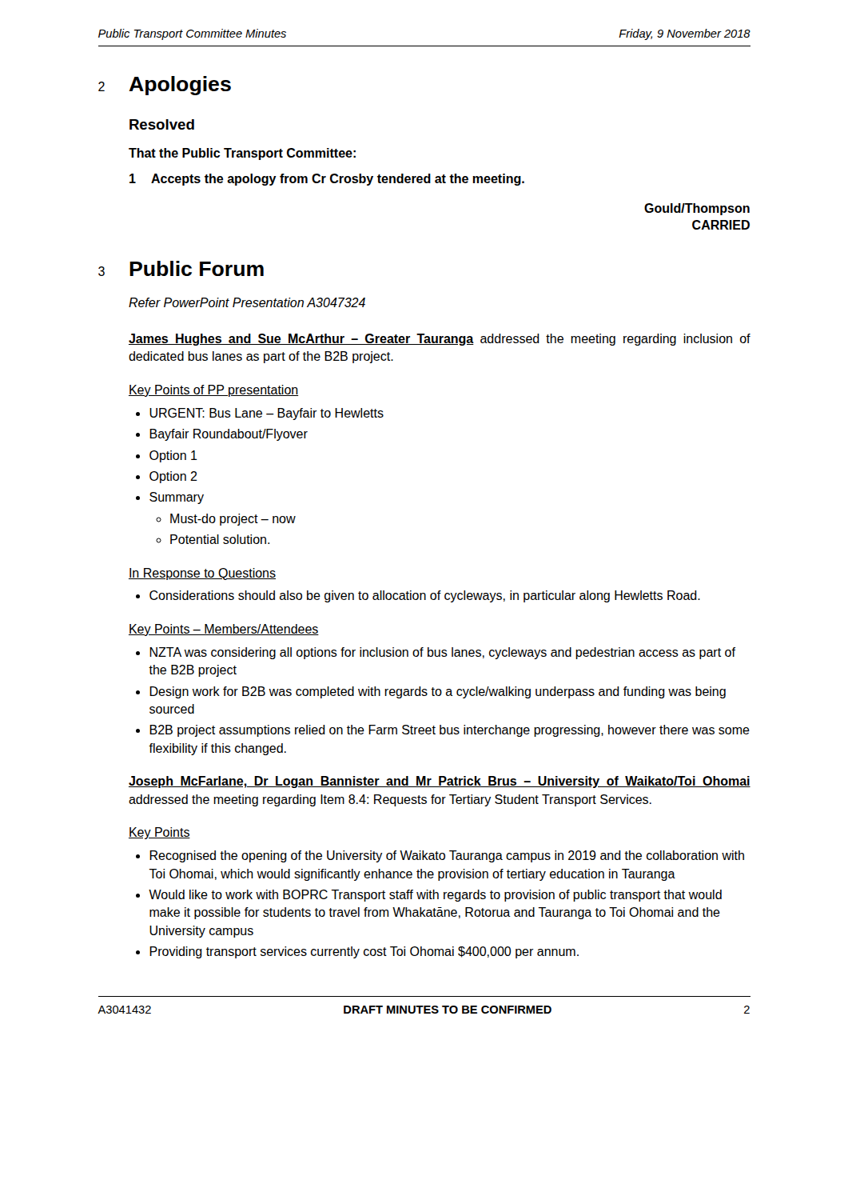Public Transport Committee Minutes Friday, 9 November 2018
2
Apologies
Resolved
That the Public Transport Committee:
1 Accepts the apology from Cr Crosby tendered at the meeting.
Gould/Thompson
CARRIED
3
Public Forum
Refer PowerPoint Presentation A3047324
James Hughes and Sue McArthur – Greater Tauranga addressed the meeting regarding inclusion of dedicated bus lanes as part of the B2B project.
Key Points of PP presentation
URGENT: Bus Lane – Bayfair to Hewletts
Bayfair Roundabout/Flyover
Option 1
Option 2
Summary
Must-do project – now
Potential solution.
In Response to Questions
Considerations should also be given to allocation of cycleways, in particular along Hewletts Road.
Key Points – Members/Attendees
NZTA was considering all options for inclusion of bus lanes, cycleways and pedestrian access as part of the B2B project
Design work for B2B was completed with regards to a cycle/walking underpass and funding was being sourced
B2B project assumptions relied on the Farm Street bus interchange progressing, however there was some flexibility if this changed.
Joseph McFarlane, Dr Logan Bannister and Mr Patrick Brus – University of Waikato/Toi Ohomai addressed the meeting regarding Item 8.4: Requests for Tertiary Student Transport Services.
Key Points
Recognised the opening of the University of Waikato Tauranga campus in 2019 and the collaboration with Toi Ohomai, which would significantly enhance the provision of tertiary education in Tauranga
Would like to work with BOPRC Transport staff with regards to provision of public transport that would make it possible for students to travel from Whakatāne, Rotorua and Tauranga to Toi Ohomai and the University campus
Providing transport services currently cost Toi Ohomai $400,000 per annum.
A3041432 DRAFT MINUTES TO BE CONFIRMED 2